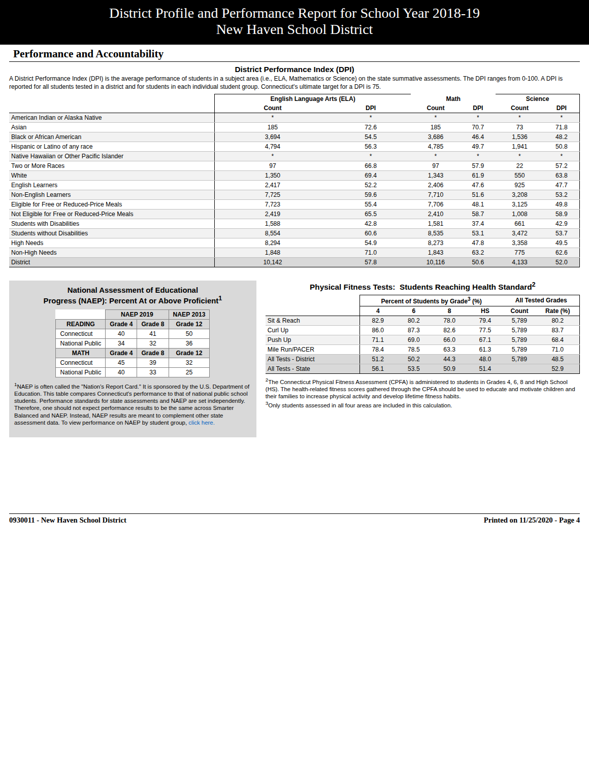District Profile and Performance Report for School Year 2018-19
New Haven School District
Performance and Accountability
District Performance Index (DPI)
A District Performance Index (DPI) is the average performance of students in a subject area (i.e., ELA, Mathematics or Science) on the state summative assessments. The DPI ranges from 0-100. A DPI is reported for all students tested in a district and for students in each individual student group. Connecticut's ultimate target for a DPI is 75.
| | English Language Arts (ELA) | Math | Science |
| --- | --- | --- | --- |
| | Count | DPI | Count | DPI | Count | DPI |
| American Indian or Alaska Native | * | * | * | * | * | * |
| Asian | 185 | 72.6 | 185 | 70.7 | 73 | 71.8 |
| Black or African American | 3,694 | 54.5 | 3,686 | 46.4 | 1,536 | 48.2 |
| Hispanic or Latino of any race | 4,794 | 56.3 | 4,785 | 49.7 | 1,941 | 50.8 |
| Native Hawaiian or Other Pacific Islander | * | * | * | * | * | * |
| Two or More Races | 97 | 66.8 | 97 | 57.9 | 22 | 57.2 |
| White | 1,350 | 69.4 | 1,343 | 61.9 | 550 | 63.8 |
| English Learners | 2,417 | 52.2 | 2,406 | 47.6 | 925 | 47.7 |
| Non-English Learners | 7,725 | 59.6 | 7,710 | 51.6 | 3,208 | 53.2 |
| Eligible for Free or Reduced-Price Meals | 7,723 | 55.4 | 7,706 | 48.1 | 3,125 | 49.8 |
| Not Eligible for Free or Reduced-Price Meals | 2,419 | 65.5 | 2,410 | 58.7 | 1,008 | 58.9 |
| Students with Disabilities | 1,588 | 42.8 | 1,581 | 37.4 | 661 | 42.9 |
| Students without Disabilities | 8,554 | 60.6 | 8,535 | 53.1 | 3,472 | 53.7 |
| High Needs | 8,294 | 54.9 | 8,273 | 47.8 | 3,358 | 49.5 |
| Non-High Needs | 1,848 | 71.0 | 1,843 | 63.2 | 775 | 62.6 |
| District | 10,142 | 57.8 | 10,116 | 50.6 | 4,133 | 52.0 |
National Assessment of Educational
Progress (NAEP): Percent At or Above Proficient1
| | NAEP 2019 | NAEP 2013 |
| --- | --- | --- |
| READING | Grade 4 | Grade 8 | Grade 12 |
| Connecticut | 40 | 41 | 50 |
| National Public | 34 | 32 | 36 |
| MATH | Grade 4 | Grade 8 | Grade 12 |
| Connecticut | 45 | 39 | 32 |
| National Public | 40 | 33 | 25 |
1NAEP is often called the "Nation's Report Card." It is sponsored by the U.S. Department of Education. This table compares Connecticut's performance to that of national public school students. Performance standards for state assessments and NAEP are set independently. Therefore, one should not expect performance results to be the same across Smarter Balanced and NAEP. Instead, NAEP results are meant to complement other state assessment data. To view performance on NAEP by student group, click here.
Physical Fitness Tests: Students Reaching Health Standard2
| | Percent of Students by Grade 3 (%) | All Tested Grades |
| --- | --- | --- |
| | 4 | 6 | 8 | HS | Count | Rate (%) |
| Sit & Reach | 82.9 | 80.2 | 78.0 | 79.4 | 5,789 | 80.2 |
| Curl Up | 86.0 | 87.3 | 82.6 | 77.5 | 5,789 | 83.7 |
| Push Up | 71.1 | 69.0 | 66.0 | 67.1 | 5,789 | 68.4 |
| Mile Run/PACER | 78.4 | 78.5 | 63.3 | 61.3 | 5,789 | 71.0 |
| All Tests - District | 51.2 | 50.2 | 44.3 | 48.0 | 5,789 | 48.5 |
| All Tests - State | 56.1 | 53.5 | 50.9 | 51.4 | | 52.9 |
2The Connecticut Physical Fitness Assessment (CPFA) is administered to students in Grades 4, 6, 8 and High School (HS). The health-related fitness scores gathered through the CPFA should be used to educate and motivate children and their families to increase physical activity and develop lifetime fitness habits.
3Only students assessed in all four areas are included in this calculation.
0930011 - New Haven School District Printed on 11/25/2020 - Page 4